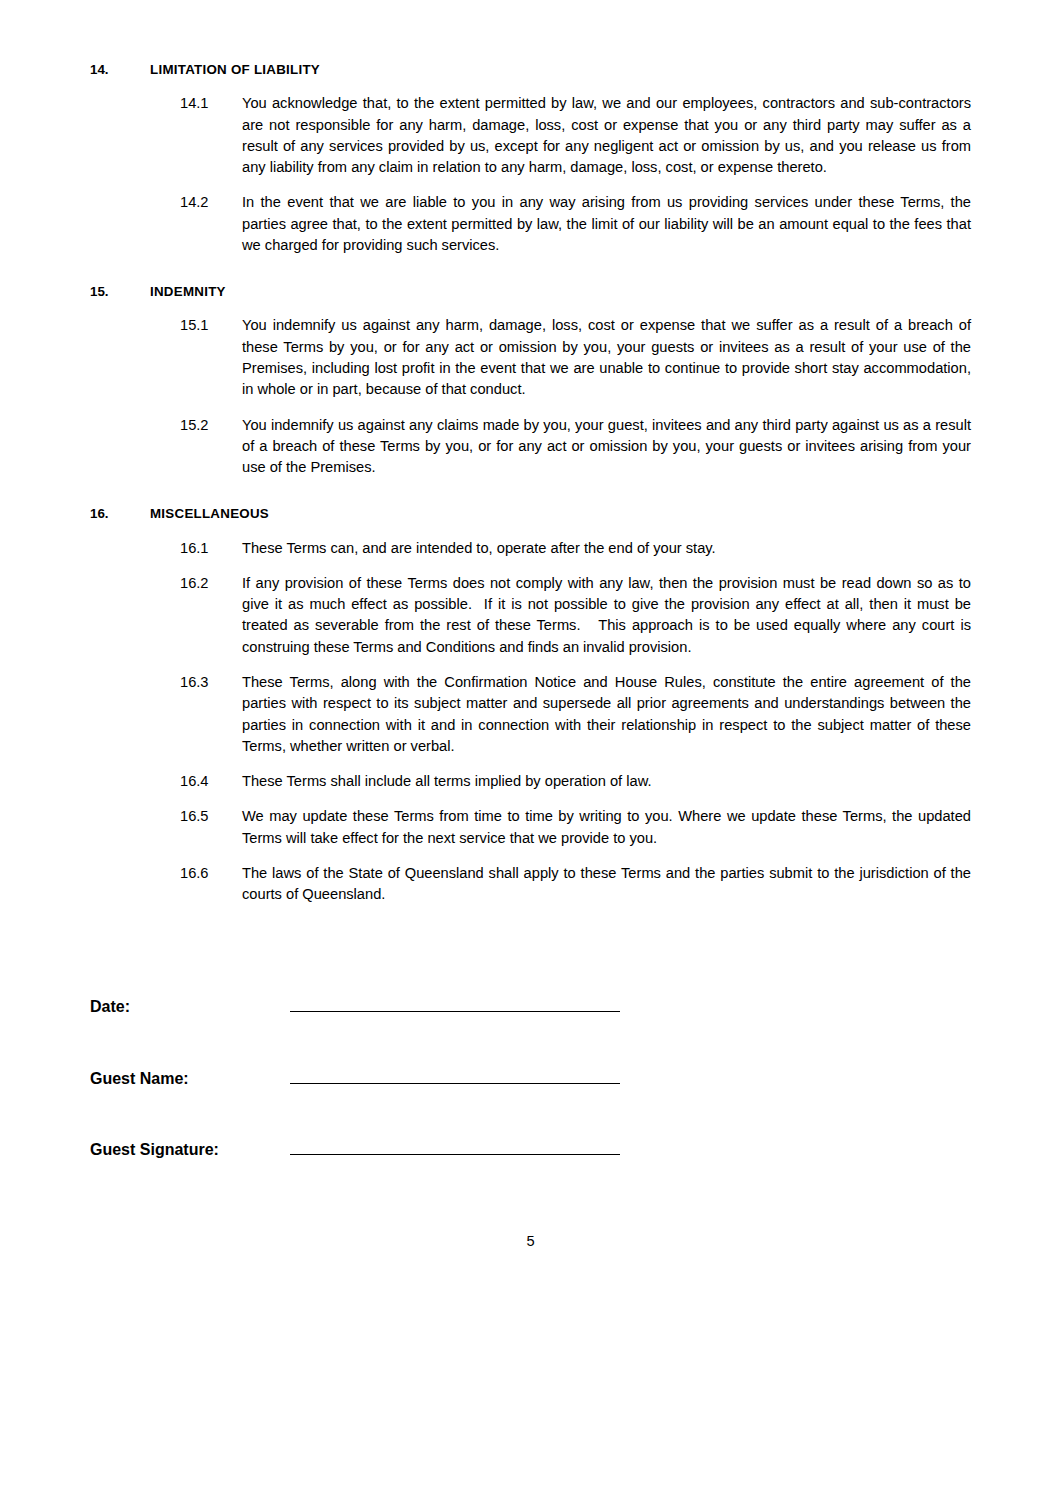14. LIMITATION OF LIABILITY
14.1 You acknowledge that, to the extent permitted by law, we and our employees, contractors and sub-contractors are not responsible for any harm, damage, loss, cost or expense that you or any third party may suffer as a result of any services provided by us, except for any negligent act or omission by us, and you release us from any liability from any claim in relation to any harm, damage, loss, cost, or expense thereto.
14.2 In the event that we are liable to you in any way arising from us providing services under these Terms, the parties agree that, to the extent permitted by law, the limit of our liability will be an amount equal to the fees that we charged for providing such services.
15. INDEMNITY
15.1 You indemnify us against any harm, damage, loss, cost or expense that we suffer as a result of a breach of these Terms by you, or for any act or omission by you, your guests or invitees as a result of your use of the Premises, including lost profit in the event that we are unable to continue to provide short stay accommodation, in whole or in part, because of that conduct.
15.2 You indemnify us against any claims made by you, your guest, invitees and any third party against us as a result of a breach of these Terms by you, or for any act or omission by you, your guests or invitees arising from your use of the Premises.
16. MISCELLANEOUS
16.1 These Terms can, and are intended to, operate after the end of your stay.
16.2 If any provision of these Terms does not comply with any law, then the provision must be read down so as to give it as much effect as possible. If it is not possible to give the provision any effect at all, then it must be treated as severable from the rest of these Terms. This approach is to be used equally where any court is construing these Terms and Conditions and finds an invalid provision.
16.3 These Terms, along with the Confirmation Notice and House Rules, constitute the entire agreement of the parties with respect to its subject matter and supersede all prior agreements and understandings between the parties in connection with it and in connection with their relationship in respect to the subject matter of these Terms, whether written or verbal.
16.4 These Terms shall include all terms implied by operation of law.
16.5 We may update these Terms from time to time by writing to you. Where we update these Terms, the updated Terms will take effect for the next service that we provide to you.
16.6 The laws of the State of Queensland shall apply to these Terms and the parties submit to the jurisdiction of the courts of Queensland.
Date:
Guest Name:
Guest Signature:
5